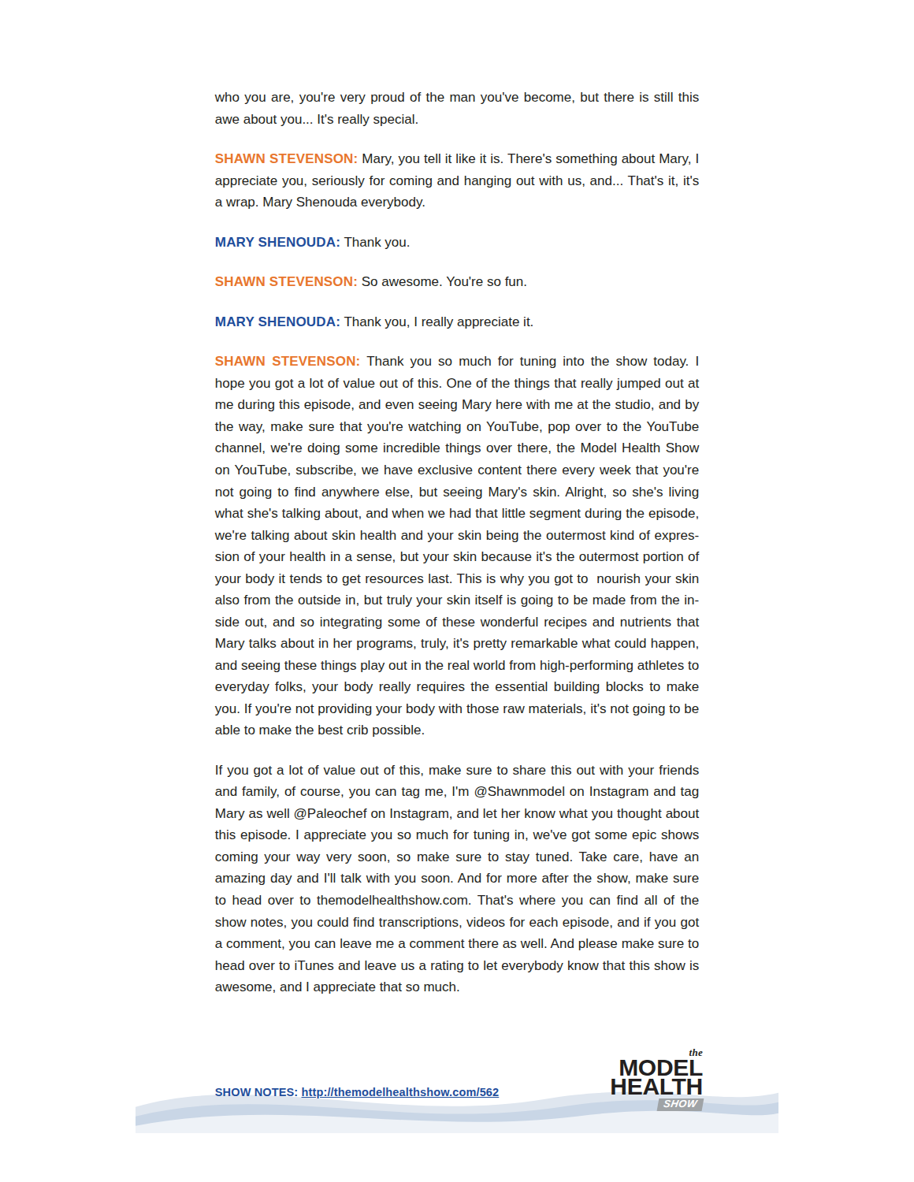who you are, you're very proud of the man you've become, but there is still this awe about you... It's really special.
SHAWN STEVENSON: Mary, you tell it like it is. There's something about Mary, I appreciate you, seriously for coming and hanging out with us, and... That's it, it's a wrap. Mary Shenouda everybody.
MARY SHENOUDA: Thank you.
SHAWN STEVENSON: So awesome. You're so fun.
MARY SHENOUDA: Thank you, I really appreciate it.
SHAWN STEVENSON: Thank you so much for tuning into the show today. I hope you got a lot of value out of this. One of the things that really jumped out at me during this episode, and even seeing Mary here with me at the studio, and by the way, make sure that you're watching on YouTube, pop over to the YouTube channel, we're doing some incredible things over there, the Model Health Show on YouTube, subscribe, we have exclusive content there every week that you're not going to find anywhere else, but seeing Mary's skin. Alright, so she's living what she's talking about, and when we had that little segment during the episode, we're talking about skin health and your skin being the outermost kind of expression of your health in a sense, but your skin because it's the outermost portion of your body it tends to get resources last. This is why you got to nourish your skin also from the outside in, but truly your skin itself is going to be made from the inside out, and so integrating some of these wonderful recipes and nutrients that Mary talks about in her programs, truly, it's pretty remarkable what could happen, and seeing these things play out in the real world from high-performing athletes to everyday folks, your body really requires the essential building blocks to make you. If you're not providing your body with those raw materials, it's not going to be able to make the best crib possible.
If you got a lot of value out of this, make sure to share this out with your friends and family, of course, you can tag me, I'm @Shawnmodel on Instagram and tag Mary as well @Paleochef on Instagram, and let her know what you thought about this episode. I appreciate you so much for tuning in, we've got some epic shows coming your way very soon, so make sure to stay tuned. Take care, have an amazing day and I'll talk with you soon. And for more after the show, make sure to head over to themodelhealthshow.com. That's where you can find all of the show notes, you could find transcriptions, videos for each episode, and if you got a comment, you can leave me a comment there as well. And please make sure to head over to iTunes and leave us a rating to let everybody know that this show is awesome, and I appreciate that so much.
SHOW NOTES: http://themodelhealthshow.com/562
the MODEL HEALTH SHOW